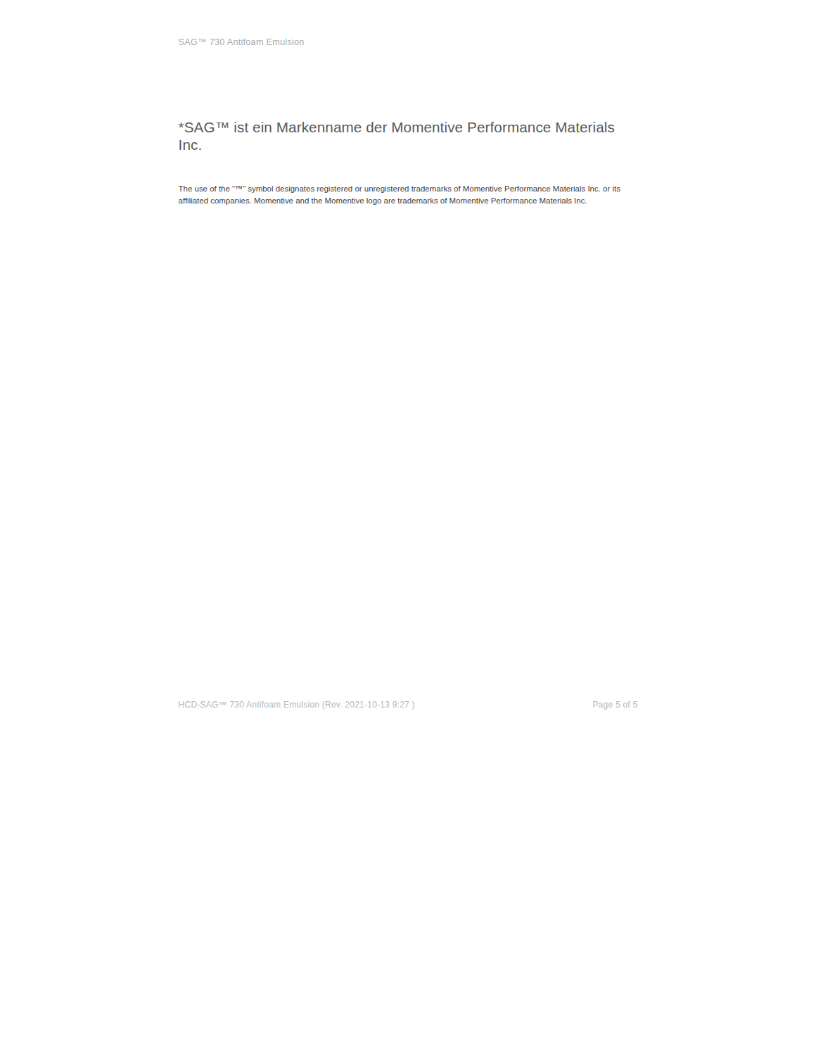SAG™ 730 Antifoam Emulsion
*SAG™ ist ein Markenname der Momentive Performance Materials Inc.
The use of the “™” symbol designates registered or unregistered trademarks of Momentive Performance Materials Inc. or its affiliated companies. Momentive and the Momentive logo are trademarks of Momentive Performance Materials Inc.
HCD-SAG™ 730 Antifoam Emulsion (Rev. 2021-10-13 9:27 )
Page 5 of 5